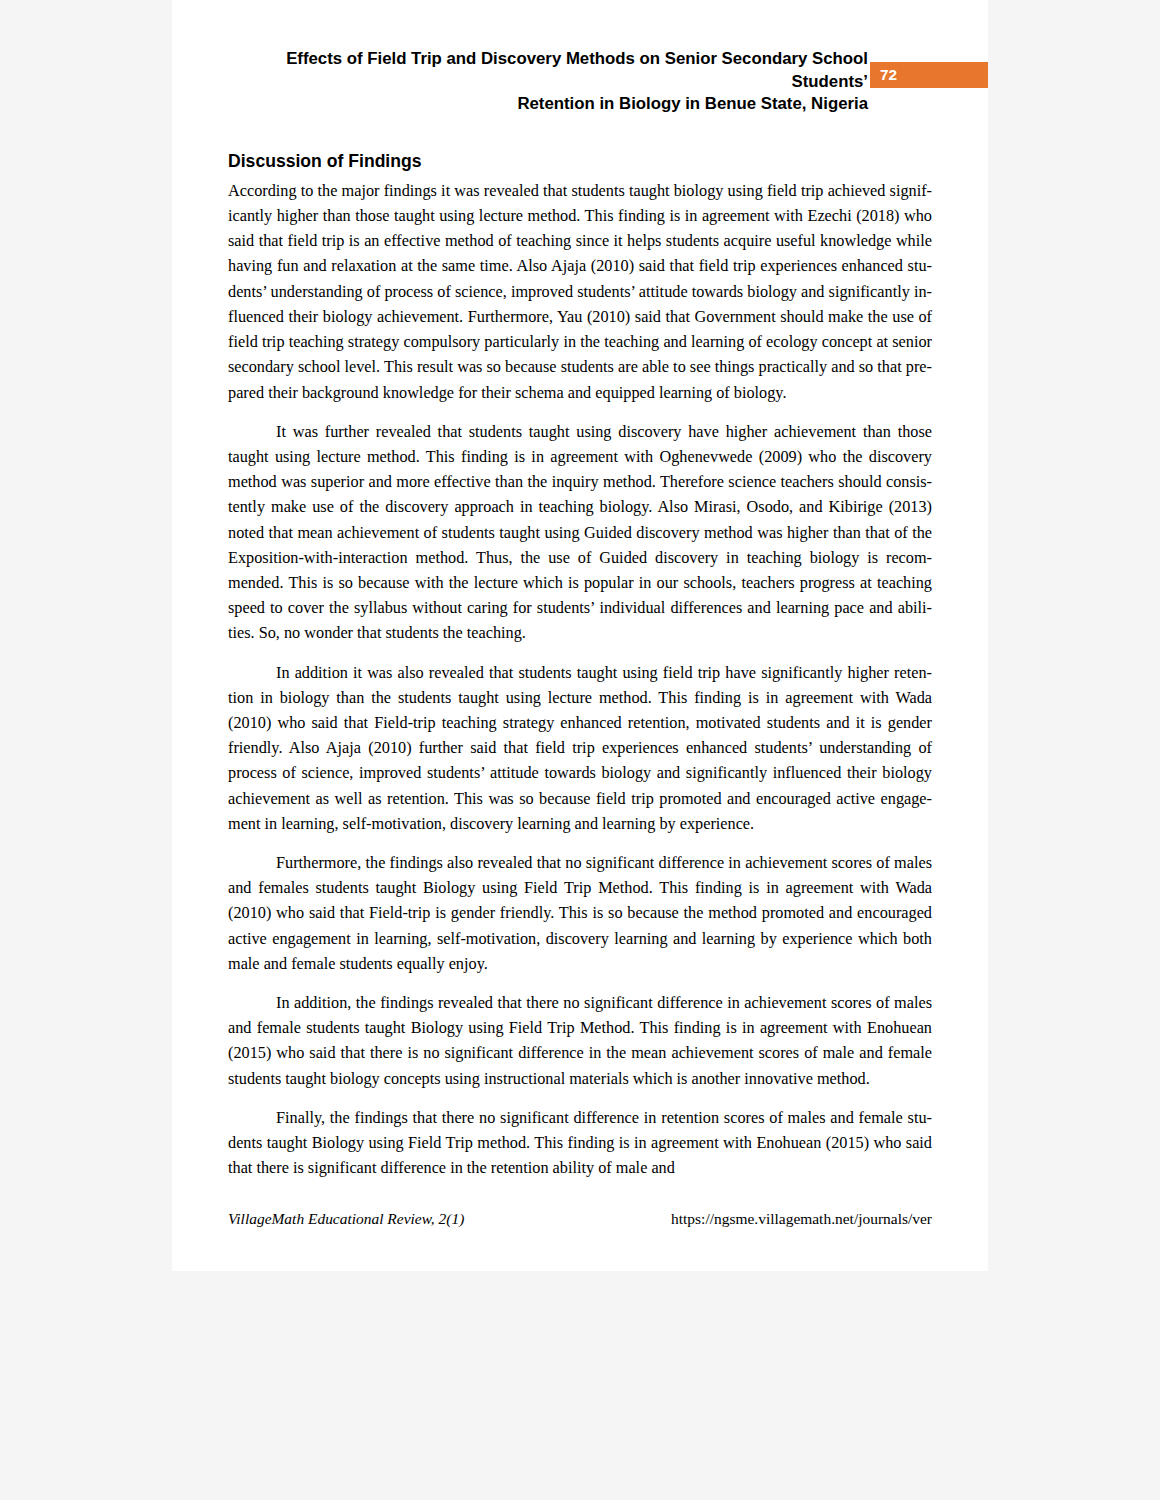72
Effects of Field Trip and Discovery Methods on Senior Secondary School Students’
Retention in Biology in Benue State, Nigeria
Discussion of Findings
According to the major findings it was revealed that students taught biology using field trip achieved significantly higher than those taught using lecture method. This finding is in agreement with Ezechi (2018) who said that field trip is an effective method of teaching since it helps students acquire useful knowledge while having fun and relaxation at the same time. Also Ajaja (2010) said that field trip experiences enhanced students’ understanding of process of science, improved students’ attitude towards biology and significantly influenced their biology achievement. Furthermore, Yau (2010) said that Government should make the use of field trip teaching strategy compulsory particularly in the teaching and learning of ecology concept at senior secondary school level. This result was so because students are able to see things practically and so that prepared their background knowledge for their schema and equipped learning of biology.
It was further revealed that students taught using discovery have higher achievement than those taught using lecture method. This finding is in agreement with Oghenevwede (2009) who the discovery method was superior and more effective than the inquiry method. Therefore science teachers should consistently make use of the discovery approach in teaching biology. Also Mirasi, Osodo, and Kibirige (2013) noted that mean achievement of students taught using Guided discovery method was higher than that of the Exposition-with-interaction method. Thus, the use of Guided discovery in teaching biology is recommended. This is so because with the lecture which is popular in our schools, teachers progress at teaching speed to cover the syllabus without caring for students’ individual differences and learning pace and abilities. So, no wonder that students the teaching.
In addition it was also revealed that students taught using field trip have significantly higher retention in biology than the students taught using lecture method. This finding is in agreement with Wada (2010) who said that Field-trip teaching strategy enhanced retention, motivated students and it is gender friendly. Also Ajaja (2010) further said that field trip experiences enhanced students’ understanding of process of science, improved students’ attitude towards biology and significantly influenced their biology achievement as well as retention. This was so because field trip promoted and encouraged active engagement in learning, self-motivation, discovery learning and learning by experience.
Furthermore, the findings also revealed that no significant difference in achievement scores of males and females students taught Biology using Field Trip Method. This finding is in agreement with Wada (2010) who said that Field-trip is gender friendly. This is so because the method promoted and encouraged active engagement in learning, self-motivation, discovery learning and learning by experience which both male and female students equally enjoy.
In addition, the findings revealed that there no significant difference in achievement scores of males and female students taught Biology using Field Trip Method. This finding is in agreement with Enohuean (2015) who said that there is no significant difference in the mean achievement scores of male and female students taught biology concepts using instructional materials which is another innovative method.
Finally, the findings that there no significant difference in retention scores of males and female students taught Biology using Field Trip method. This finding is in agreement with Enohuean (2015) who said that there is significant difference in the retention ability of male and
VillageMath Educational Review, 2(1) https://ngsme.villagemath.net/journals/ver